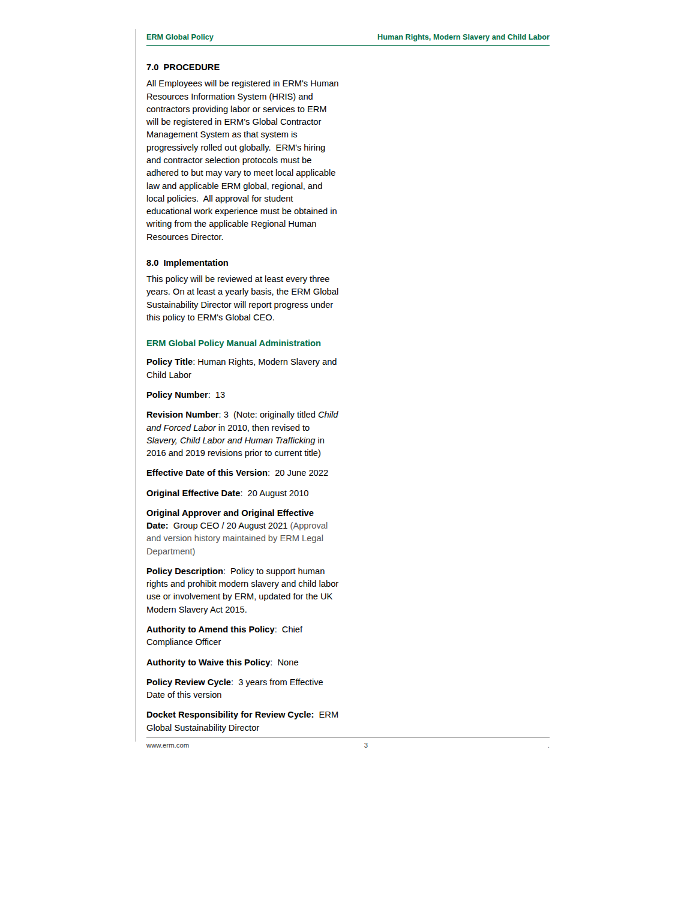ERM Global Policy
Human Rights, Modern Slavery and Child Labor
7.0 PROCEDURE
All Employees will be registered in ERM's Human Resources Information System (HRIS) and contractors providing labor or services to ERM will be registered in ERM’s Global Contractor Management System as that system is progressively rolled out globally. ERM's hiring and contractor selection protocols must be adhered to but may vary to meet local applicable law and applicable ERM global, regional, and local policies. All approval for student educational work experience must be obtained in writing from the applicable Regional Human Resources Director.
8.0 Implementation
This policy will be reviewed at least every three years. On at least a yearly basis, the ERM Global Sustainability Director will report progress under this policy to ERM's Global CEO.
ERM Global Policy Manual Administration
Policy Title: Human Rights, Modern Slavery and Child Labor
Policy Number: 13
Revision Number: 3 (Note: originally titled Child and Forced Labor in 2010, then revised to Slavery, Child Labor and Human Trafficking in 2016 and 2019 revisions prior to current title)
Effective Date of this Version: 20 June 2022
Original Effective Date: 20 August 2010
Original Approver and Original Effective Date: Group CEO / 20 August 2021 (Approval and version history maintained by ERM Legal Department)
Policy Description: Policy to support human rights and prohibit modern slavery and child labor use or involvement by ERM, updated for the UK Modern Slavery Act 2015.
Authority to Amend this Policy: Chief Compliance Officer
Authority to Waive this Policy: None
Policy Review Cycle: 3 years from Effective Date of this version
Docket Responsibility for Review Cycle: ERM Global Sustainability Director
www.erm.com
3
.